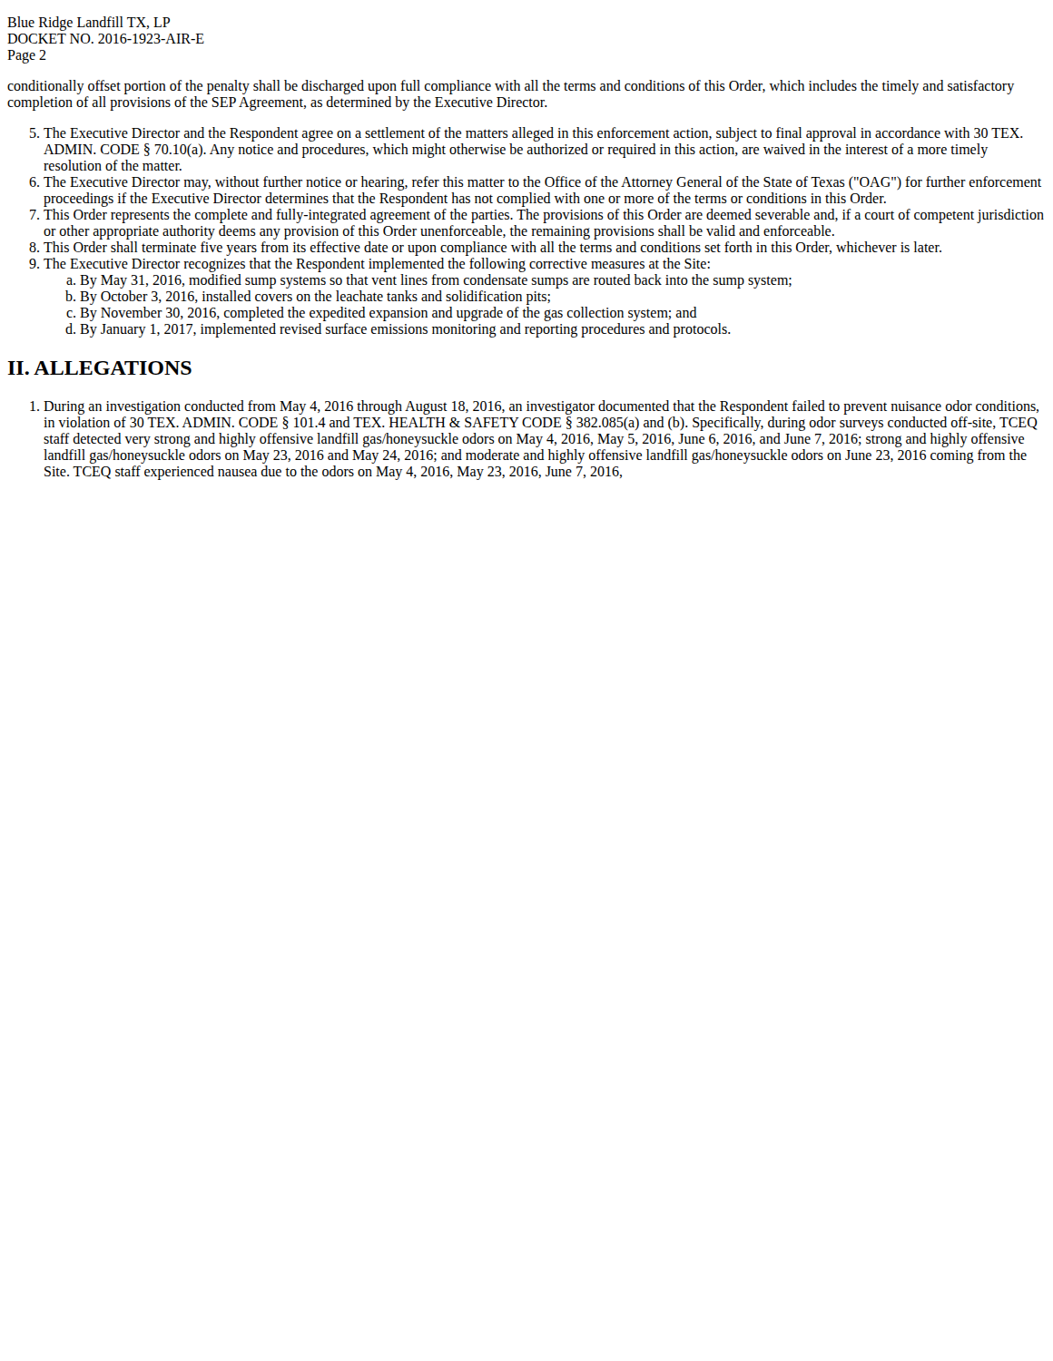Blue Ridge Landfill TX, LP
DOCKET NO. 2016-1923-AIR-E
Page 2
conditionally offset portion of the penalty shall be discharged upon full compliance with all the terms and conditions of this Order, which includes the timely and satisfactory completion of all provisions of the SEP Agreement, as determined by the Executive Director.
The Executive Director and the Respondent agree on a settlement of the matters alleged in this enforcement action, subject to final approval in accordance with 30 TEX. ADMIN. CODE § 70.10(a). Any notice and procedures, which might otherwise be authorized or required in this action, are waived in the interest of a more timely resolution of the matter.
The Executive Director may, without further notice or hearing, refer this matter to the Office of the Attorney General of the State of Texas ("OAG") for further enforcement proceedings if the Executive Director determines that the Respondent has not complied with one or more of the terms or conditions in this Order.
This Order represents the complete and fully-integrated agreement of the parties. The provisions of this Order are deemed severable and, if a court of competent jurisdiction or other appropriate authority deems any provision of this Order unenforceable, the remaining provisions shall be valid and enforceable.
This Order shall terminate five years from its effective date or upon compliance with all the terms and conditions set forth in this Order, whichever is later.
The Executive Director recognizes that the Respondent implemented the following corrective measures at the Site:
By May 31, 2016, modified sump systems so that vent lines from condensate sumps are routed back into the sump system;
By October 3, 2016, installed covers on the leachate tanks and solidification pits;
By November 30, 2016, completed the expedited expansion and upgrade of the gas collection system; and
By January 1, 2017, implemented revised surface emissions monitoring and reporting procedures and protocols.
II. ALLEGATIONS
During an investigation conducted from May 4, 2016 through August 18, 2016, an investigator documented that the Respondent failed to prevent nuisance odor conditions, in violation of 30 TEX. ADMIN. CODE § 101.4 and TEX. HEALTH & SAFETY CODE § 382.085(a) and (b). Specifically, during odor surveys conducted off-site, TCEQ staff detected very strong and highly offensive landfill gas/honeysuckle odors on May 4, 2016, May 5, 2016, June 6, 2016, and June 7, 2016; strong and highly offensive landfill gas/honeysuckle odors on May 23, 2016 and May 24, 2016; and moderate and highly offensive landfill gas/honeysuckle odors on June 23, 2016 coming from the Site. TCEQ staff experienced nausea due to the odors on May 4, 2016, May 23, 2016, June 7, 2016,